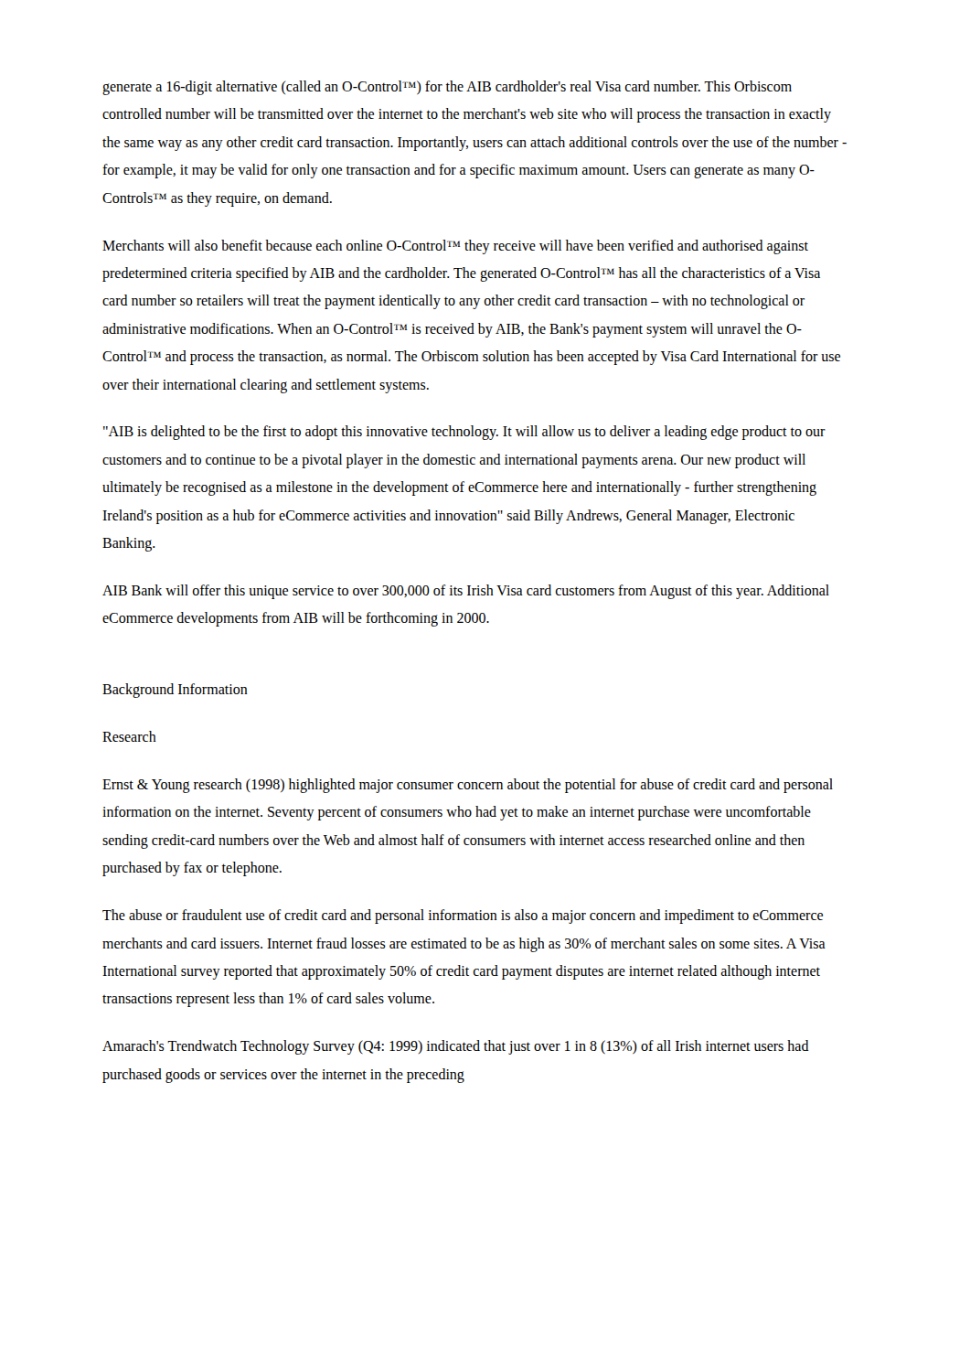generate a 16-digit alternative (called an O-Control™) for the AIB cardholder's real Visa card number. This Orbiscom controlled number will be transmitted over the internet to the merchant's web site who will process the transaction in exactly the same way as any other credit card transaction. Importantly, users can attach additional controls over the use of the number - for example, it may be valid for only one transaction and for a specific maximum amount. Users can generate as many O-Controls™ as they require, on demand.
Merchants will also benefit because each online O-Control™ they receive will have been verified and authorised against predetermined criteria specified by AIB and the cardholder. The generated O-Control™ has all the characteristics of a Visa card number so retailers will treat the payment identically to any other credit card transaction – with no technological or administrative modifications. When an O-Control™ is received by AIB, the Bank's payment system will unravel the O-Control™ and process the transaction, as normal. The Orbiscom solution has been accepted by Visa Card International for use over their international clearing and settlement systems.
"AIB is delighted to be the first to adopt this innovative technology. It will allow us to deliver a leading edge product to our customers and to continue to be a pivotal player in the domestic and international payments arena. Our new product will ultimately be recognised as a milestone in the development of eCommerce here and internationally - further strengthening Ireland's position as a hub for eCommerce activities and innovation" said Billy Andrews, General Manager, Electronic Banking.
AIB Bank will offer this unique service to over 300,000 of its Irish Visa card customers from August of this year. Additional eCommerce developments from AIB will be forthcoming in 2000.
Background Information
Research
Ernst & Young research (1998) highlighted major consumer concern about the potential for abuse of credit card and personal information on the internet. Seventy percent of consumers who had yet to make an internet purchase were uncomfortable sending credit-card numbers over the Web and almost half of consumers with internet access researched online and then purchased by fax or telephone.
The abuse or fraudulent use of credit card and personal information is also a major concern and impediment to eCommerce merchants and card issuers. Internet fraud losses are estimated to be as high as 30% of merchant sales on some sites. A Visa International survey reported that approximately 50% of credit card payment disputes are internet related although internet transactions represent less than 1% of card sales volume.
Amarach's Trendwatch Technology Survey (Q4: 1999) indicated that just over 1 in 8 (13%) of all Irish internet users had purchased goods or services over the internet in the preceding